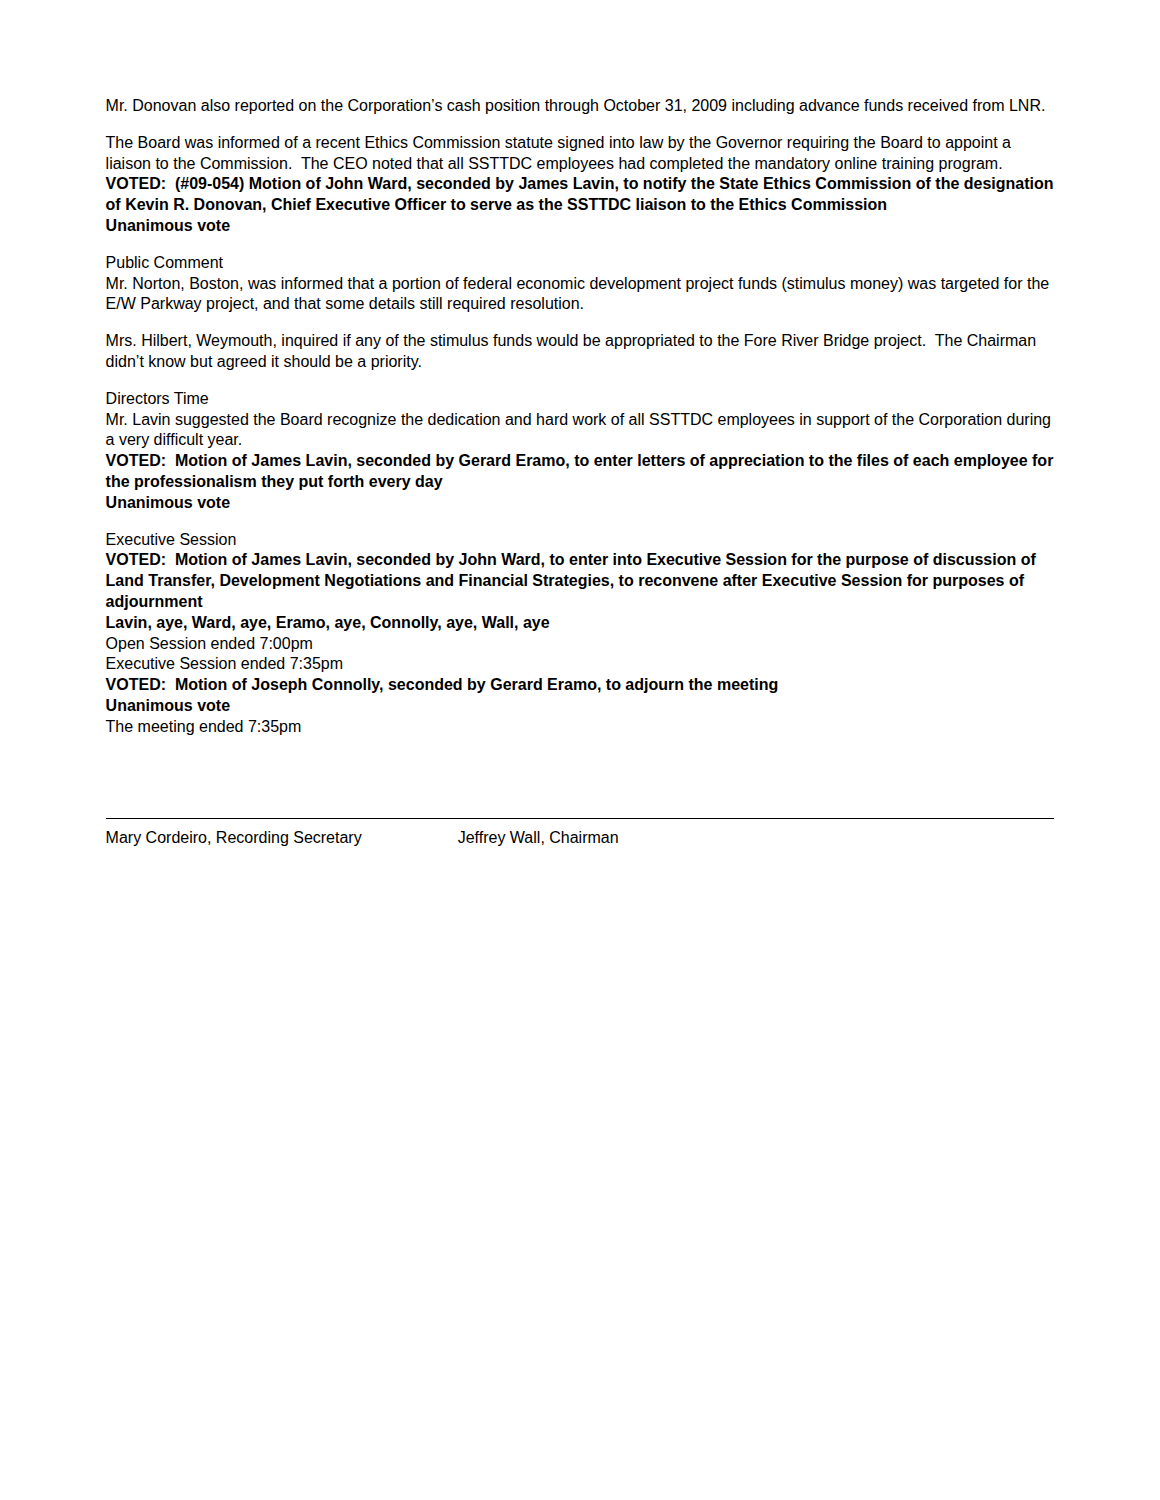Mr. Donovan also reported on the Corporation’s cash position through October 31, 2009 including advance funds received from LNR.
The Board was informed of a recent Ethics Commission statute signed into law by the Governor requiring the Board to appoint a liaison to the Commission. The CEO noted that all SSTTDC employees had completed the mandatory online training program.
VOTED: (#09-054) Motion of John Ward, seconded by James Lavin, to notify the State Ethics Commission of the designation of Kevin R. Donovan, Chief Executive Officer to serve as the SSTTDC liaison to the Ethics Commission
Unanimous vote
Public Comment
Mr. Norton, Boston, was informed that a portion of federal economic development project funds (stimulus money) was targeted for the E/W Parkway project, and that some details still required resolution.
Mrs. Hilbert, Weymouth, inquired if any of the stimulus funds would be appropriated to the Fore River Bridge project. The Chairman didn’t know but agreed it should be a priority.
Directors Time
Mr. Lavin suggested the Board recognize the dedication and hard work of all SSTTDC employees in support of the Corporation during a very difficult year.
VOTED: Motion of James Lavin, seconded by Gerard Eramo, to enter letters of appreciation to the files of each employee for the professionalism they put forth every day
Unanimous vote
Executive Session
VOTED: Motion of James Lavin, seconded by John Ward, to enter into Executive Session for the purpose of discussion of Land Transfer, Development Negotiations and Financial Strategies, to reconvene after Executive Session for purposes of adjournment
Lavin, aye, Ward, aye, Eramo, aye, Connolly, aye, Wall, aye
Open Session ended 7:00pm
Executive Session ended 7:35pm
VOTED: Motion of Joseph Connolly, seconded by Gerard Eramo, to adjourn the meeting
Unanimous vote
The meeting ended 7:35pm
Mary Cordeiro, Recording Secretary Jeffrey Wall, Chairman